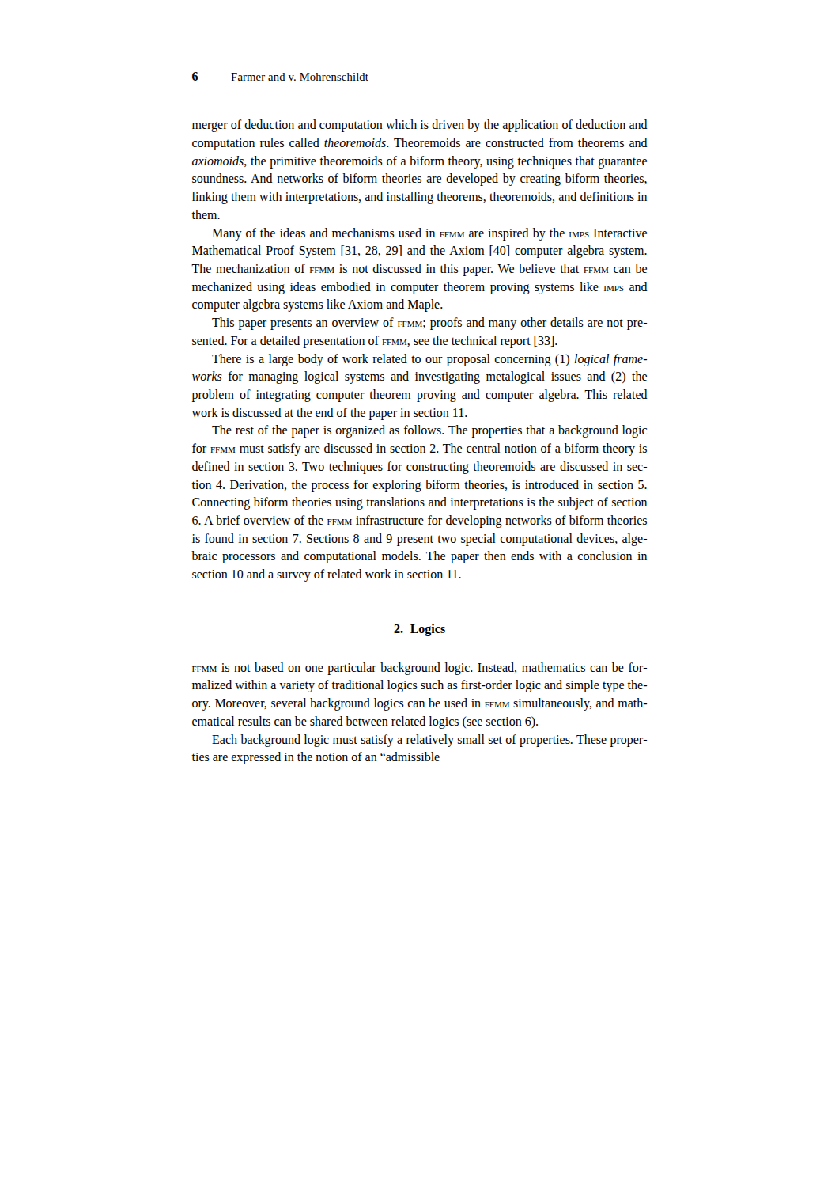6 Farmer and v. Mohrenschildt
merger of deduction and computation which is driven by the application of deduction and computation rules called theoremoids. Theoremoids are constructed from theorems and axiomoids, the primitive theore­moids of a biform theory, using techniques that guarantee soundness. And networks of biform theories are developed by creating biform theories, linking them with interpretations, and installing theorems, theoremoids, and definitions in them.
Many of the ideas and mechanisms used in ffmm are inspired by the imps Interactive Mathematical Proof System [31, 28, 29] and the Axiom [40] computer algebra system. The mechanization of ffmm is not discussed in this paper. We believe that ffmm can be mechanized using ideas embodied in computer theorem proving systems like imps and computer algebra systems like Axiom and Maple.
This paper presents an overview of ffmm; proofs and many other details are not presented. For a detailed presentation of ffmm, see the technical report [33].
There is a large body of work related to our proposal concerning (1) logical frameworks for managing logical systems and investigating metalogical issues and (2) the problem of integrating computer theorem proving and computer algebra. This related work is discussed at the end of the paper in section 11.
The rest of the paper is organized as follows. The properties that a background logic for ffmm must satisfy are discussed in section 2. The central notion of a biform theory is defined in section 3. Two techniques for constructing theoremoids are discussed in section 4. Derivation, the process for exploring biform theories, is introduced in section 5. Connecting biform theories using translations and interpretations is the subject of section 6. A brief overview of the ffmm infrastructure for developing networks of biform theories is found in section 7. Sections 8 and 9 present two special computational devices, algebraic processors and computational models. The paper then ends with a conclusion in section 10 and a survey of related work in section 11.
2. Logics
ffmm is not based on one particular background logic. Instead, math­ematics can be formalized within a variety of traditional logics such as first-order logic and simple type theory. Moreover, several background logics can be used in ffmm simultaneously, and mathematical results can be shared between related logics (see section 6).
Each background logic must satisfy a relatively small set of prop­erties. These properties are expressed in the notion of an “admissible